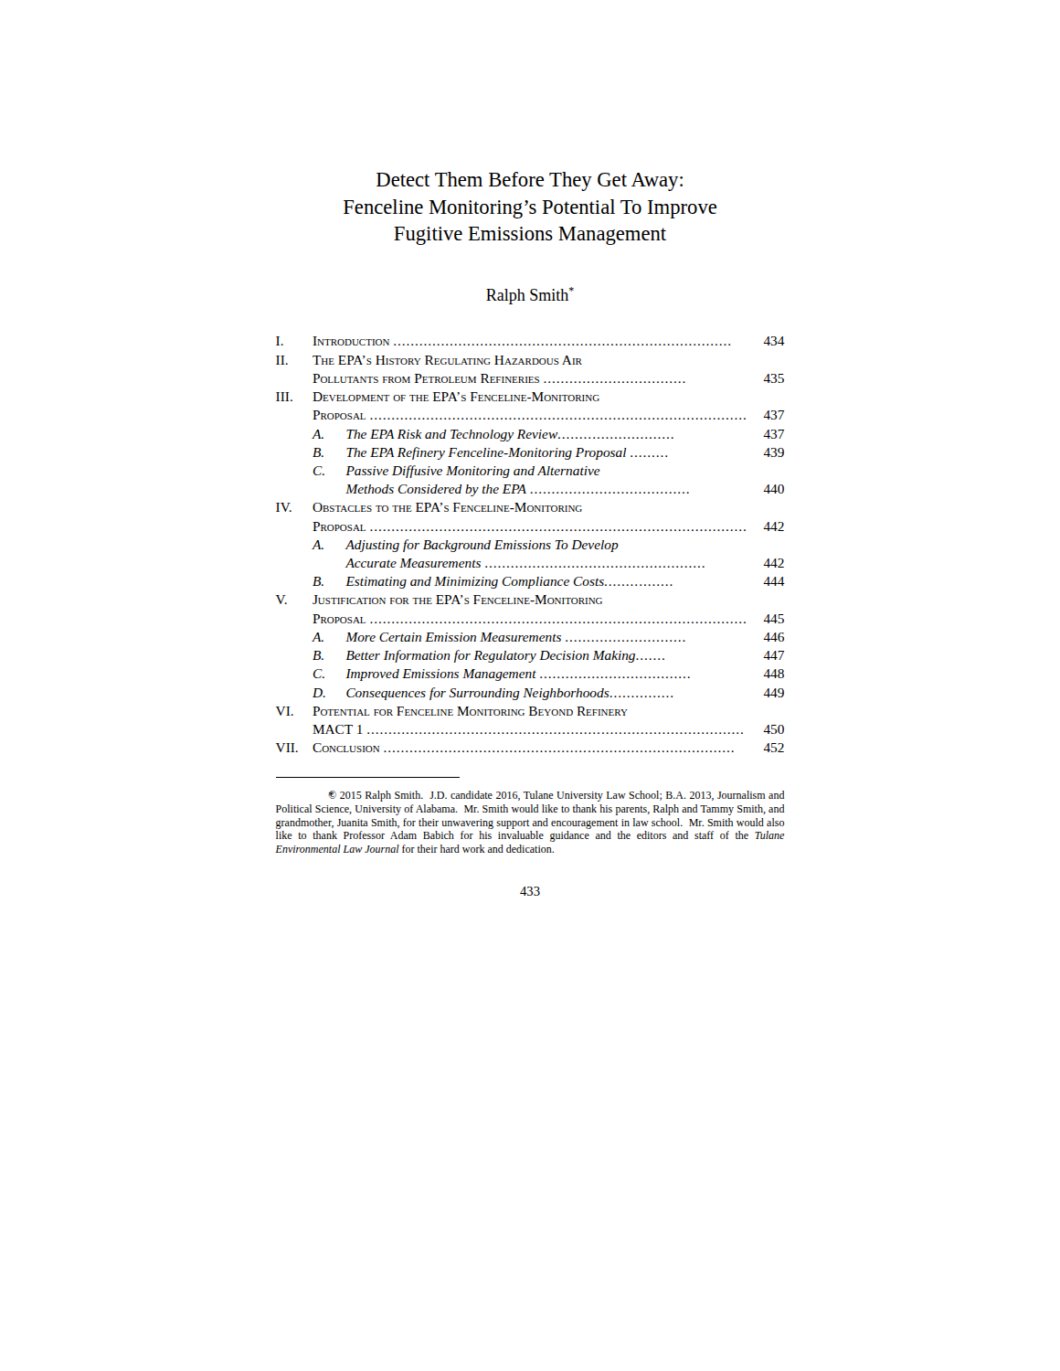Detect Them Before They Get Away:
Fenceline Monitoring’s Potential To Improve
Fugitive Emissions Management
Ralph Smith*
| I. | Introduction .............................................................................. | 434 |
| II. | The EPA’s History Regulating Hazardous Air | |
| | Pollutants from Petroleum Refineries ................................. | 435 |
| III. | Development of the EPA’s Fenceline-Monitoring | |
| | Proposal ....................................................................................... | 437 |
| | A. | The EPA Risk and Technology Review ........................... | 437 |
| | B. | The EPA Refinery Fenceline-Monitoring Proposal ......... | 439 |
| | C. | Passive Diffusive Monitoring and Alternative | |
| | | Methods Considered by the EPA ..................................... | 440 |
| IV. | Obstacles to the EPA’s Fenceline-Monitoring | |
| | Proposal ....................................................................................... | 442 |
| | A. | Adjusting for Background Emissions To Develop | |
| | | Accurate Measurements ................................................... | 442 |
| | B. | Estimating and Minimizing Compliance Costs ................ | 444 |
| V. | Justification for the EPA’s Fenceline-Monitoring | |
| | Proposal ....................................................................................... | 445 |
| | A. | More Certain Emission Measurements ............................ | 446 |
| | B. | Better Information for Regulatory Decision Making ....... | 447 |
| | C. | Improved Emissions Management ................................... | 448 |
| | D. | Consequences for Surrounding Neighborhoods ............... | 449 |
| VI. | Potential for Fenceline Monitoring Beyond Refinery | |
| | MACT 1 ....................................................................................... | 450 |
| VII. | Conclusion ................................................................................. | 452 |
*© 2015 Ralph Smith. J.D. candidate 2016, Tulane University Law School; B.A. 2013, Journalism and Political Science, University of Alabama. Mr. Smith would like to thank his parents, Ralph and Tammy Smith, and grandmother, Juanita Smith, for their unwavering support and encouragement in law school. Mr. Smith would also like to thank Professor Adam Babich for his invaluable guidance and the editors and staff of the Tulane Environmental Law Journal for their hard work and dedication.
433